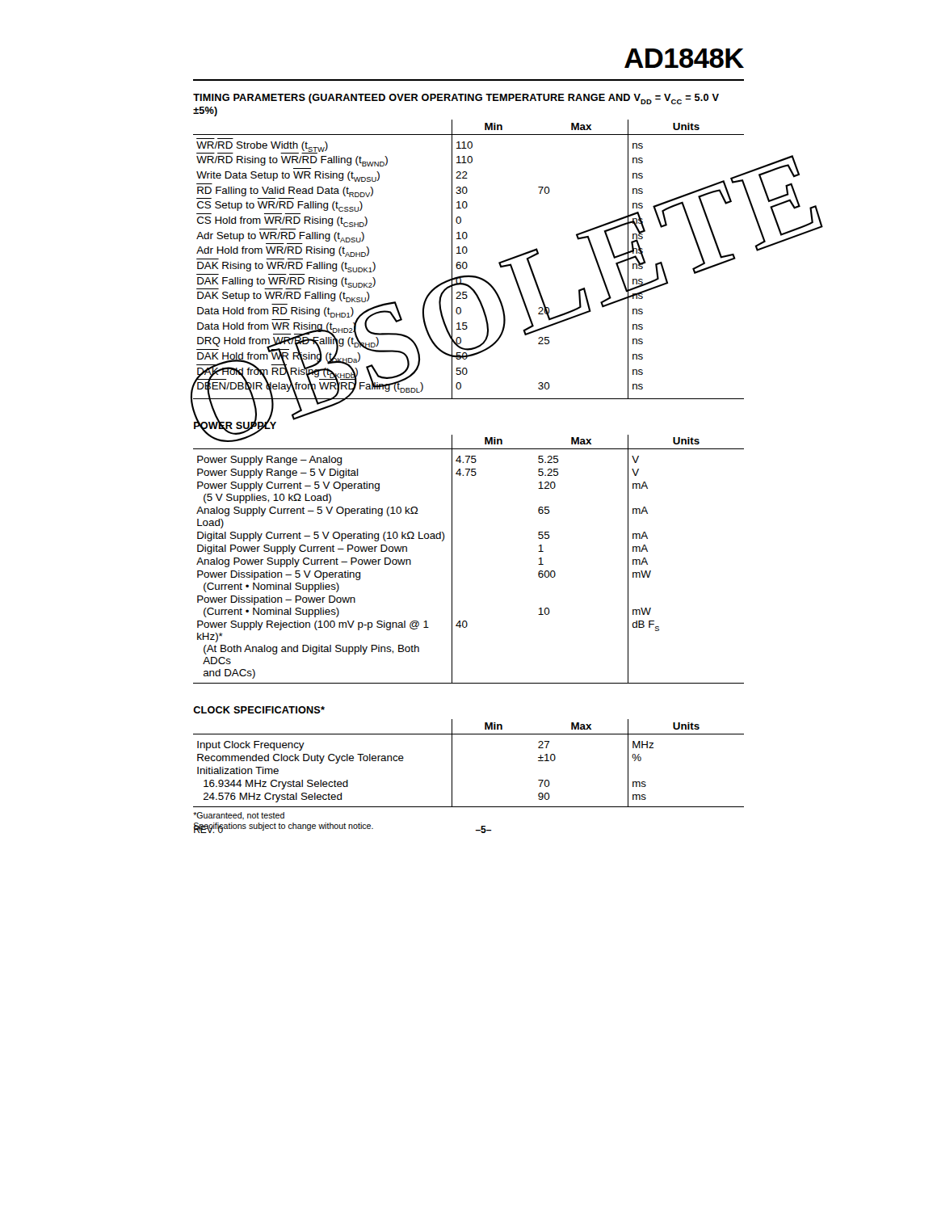AD1848K
TIMING PARAMETERS (GUARANTEED OVER OPERATING TEMPERATURE RANGE AND VDD = VCC = 5.0 V ±5%)
| | Min | Max | Units |
| --- | --- | --- | --- |
| WR / RD Strobe Width (t STW ) | 110 | | ns |
| WR / RD Rising to WR / RD Falling (t BWND ) | 110 | | ns |
| Write Data Setup to WR Rising (t WDSU ) | 22 | | ns |
| RD Falling to Valid Read Data (t RDDV ) | 30 | 70 | ns |
| CS Setup to WR / RD Falling (t CSSU ) | 10 | | ns |
| CS Hold from WR / RD Rising (t CSHD ) | 0 | | ns |
| Adr Setup to WR / RD Falling (t ADSU ) | 10 | | ns |
| Adr Hold from WR / RD Rising (t ADHD ) | 10 | | ns |
| DAK Rising to WR / RD Falling (t SUDK1 ) | 60 | | ns |
| DAK Falling to WR / RD Rising (t SUDK2 ) | 0 | | ns |
| DAK Setup to WR / RD Falling (t DKSU ) | 25 | | ns |
| Data Hold from RD Rising (t DHD1 ) | 0 | 20 | ns |
| Data Hold from WR Rising (t DHD2 ) | 15 | | ns |
| DRQ Hold from WR / RD Falling (t DRHD ) | 0 | 25 | ns |
| DAK Hold from WR Rising (t DKHDa ) | 50 | | ns |
| DAK Hold from RD Rising (t DKHDb ) | 50 | | ns |
| DBEN /DBDIR delay from WR / RD Falling (t DBDL ) | 0 | 30 | ns |
POWER SUPPLY
| | Min | Max | Units |
| --- | --- | --- | --- |
| Power Supply Range – Analog | 4.75 | 5.25 | V |
| Power Supply Range – 5 V Digital | 4.75 | 5.25 | V |
| Power Supply Current – 5 V Operating (5 V Supplies, 10 kΩ Load) | | 120 | mA |
| Analog Supply Current – 5 V Operating (10 kΩ Load) | | 65 | mA |
| Digital Supply Current – 5 V Operating (10 kΩ Load) | | 55 | mA |
| Digital Power Supply Current – Power Down | | 1 | mA |
| Analog Power Supply Current – Power Down | | 1 | mA |
| Power Dissipation – 5 V Operating (Current • Nominal Supplies) | | 600 | mW |
| Power Dissipation – Power Down (Current • Nominal Supplies) | | 10 | mW |
| Power Supply Rejection (100 mV p-p Signal @ 1 kHz)* (At Both Analog and Digital Supply Pins, Both ADCs and DACs) | 40 | | dB F S |
CLOCK SPECIFICATIONS*
| | Min | Max | Units |
| --- | --- | --- | --- |
| Input Clock Frequency | | 27 | MHz |
| Recommended Clock Duty Cycle Tolerance | | ±10 | % |
| Initialization Time | | | |
| 16.9344 MHz Crystal Selected | | 70 | ms |
| 24.576 MHz Crystal Selected | | 90 | ms |
*Guaranteed, not tested
Specifications subject to change without notice.
OBSOLETE
REV. 0
–5–